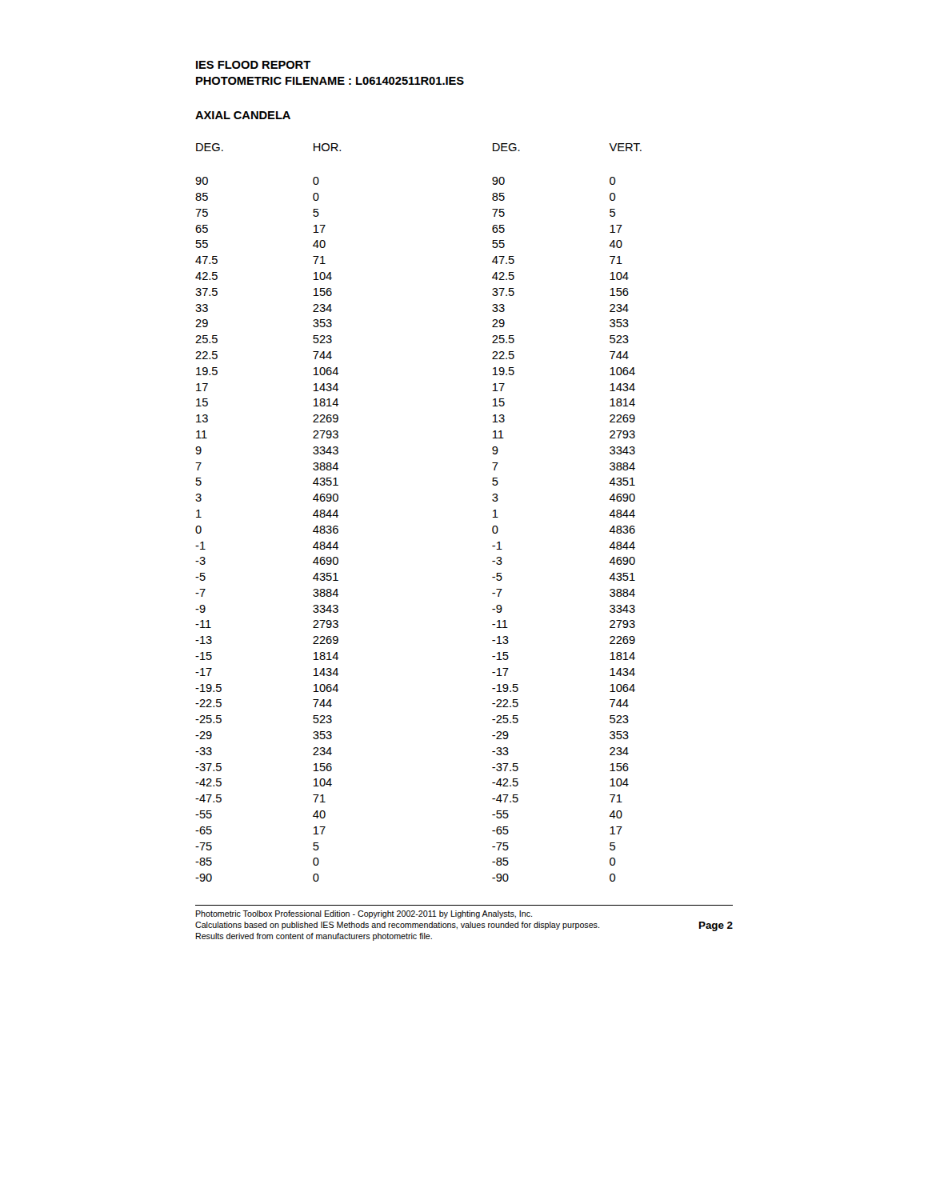IES FLOOD REPORT
PHOTOMETRIC FILENAME : L061402511R01.IES
AXIAL CANDELA
| DEG. | HOR. | DEG. | VERT. |
| --- | --- | --- | --- |
| 90 | 0 | 90 | 0 |
| 85 | 0 | 85 | 0 |
| 75 | 5 | 75 | 5 |
| 65 | 17 | 65 | 17 |
| 55 | 40 | 55 | 40 |
| 47.5 | 71 | 47.5 | 71 |
| 42.5 | 104 | 42.5 | 104 |
| 37.5 | 156 | 37.5 | 156 |
| 33 | 234 | 33 | 234 |
| 29 | 353 | 29 | 353 |
| 25.5 | 523 | 25.5 | 523 |
| 22.5 | 744 | 22.5 | 744 |
| 19.5 | 1064 | 19.5 | 1064 |
| 17 | 1434 | 17 | 1434 |
| 15 | 1814 | 15 | 1814 |
| 13 | 2269 | 13 | 2269 |
| 11 | 2793 | 11 | 2793 |
| 9 | 3343 | 9 | 3343 |
| 7 | 3884 | 7 | 3884 |
| 5 | 4351 | 5 | 4351 |
| 3 | 4690 | 3 | 4690 |
| 1 | 4844 | 1 | 4844 |
| 0 | 4836 | 0 | 4836 |
| -1 | 4844 | -1 | 4844 |
| -3 | 4690 | -3 | 4690 |
| -5 | 4351 | -5 | 4351 |
| -7 | 3884 | -7 | 3884 |
| -9 | 3343 | -9 | 3343 |
| -11 | 2793 | -11 | 2793 |
| -13 | 2269 | -13 | 2269 |
| -15 | 1814 | -15 | 1814 |
| -17 | 1434 | -17 | 1434 |
| -19.5 | 1064 | -19.5 | 1064 |
| -22.5 | 744 | -22.5 | 744 |
| -25.5 | 523 | -25.5 | 523 |
| -29 | 353 | -29 | 353 |
| -33 | 234 | -33 | 234 |
| -37.5 | 156 | -37.5 | 156 |
| -42.5 | 104 | -42.5 | 104 |
| -47.5 | 71 | -47.5 | 71 |
| -55 | 40 | -55 | 40 |
| -65 | 17 | -65 | 17 |
| -75 | 5 | -75 | 5 |
| -85 | 0 | -85 | 0 |
| -90 | 0 | -90 | 0 |
Photometric Toolbox Professional Edition - Copyright 2002-2011 by Lighting Analysts, Inc.
Calculations based on published IES Methods and recommendations, values rounded for display purposes.
Results derived from content of manufacturers photometric file.
Page 2